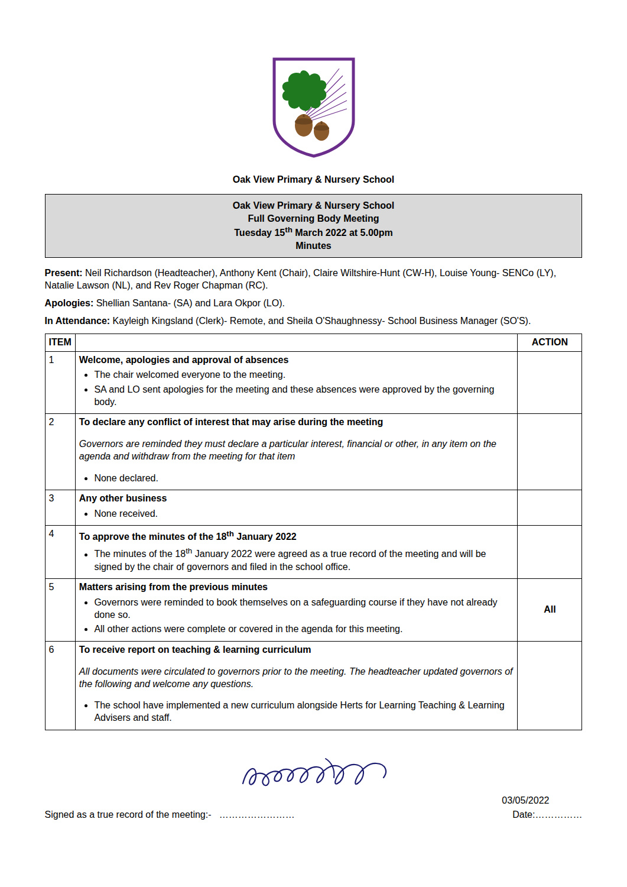Oak View Primary & Nursery School
Oak View Primary & Nursery School
Full Governing Body Meeting
Tuesday 15th March 2022 at 5.00pm
Minutes
Present: Neil Richardson (Headteacher), Anthony Kent (Chair), Claire Wiltshire-Hunt (CW-H), Louise Young- SENCo (LY), Natalie Lawson (NL), and Rev Roger Chapman (RC).
Apologies: Shellian Santana- (SA) and Lara Okpor (LO).
In Attendance: Kayleigh Kingsland (Clerk)- Remote, and Sheila O'Shaughnessy- School Business Manager (SO'S).
| ITEM | | ACTION |
| --- | --- | --- |
| 1 | Welcome, apologies and approval of absences The chair welcomed everyone to the meeting. SA and LO sent apologies for the meeting and these absences were approved by the governing body. | |
| 2 | To declare any conflict of interest that may arise during the meeting Governors are reminded they must declare a particular interest, financial or other, in any item on the agenda and withdraw from the meeting for that item None declared. | |
| 3 | Any other business None received. | |
| 4 | To approve the minutes of the 18 th January 2022 The minutes of the 18 th January 2022 were agreed as a true record of the meeting and will be signed by the chair of governors and filed in the school office. | |
| 5 | Matters arising from the previous minutes Governors were reminded to book themselves on a safeguarding course if they have not already done so. All other actions were complete or covered in the agenda for this meeting. | All |
| 6 | To receive report on teaching & learning curriculum All documents were circulated to governors prior to the meeting. The headteacher updated governors of the following and welcome any questions. The school have implemented a new curriculum alongside Herts for Learning Teaching & Learning Advisers and staff. | |
03/05/2022
Signed as a true record of the meeting:- ……………………
Date:……………